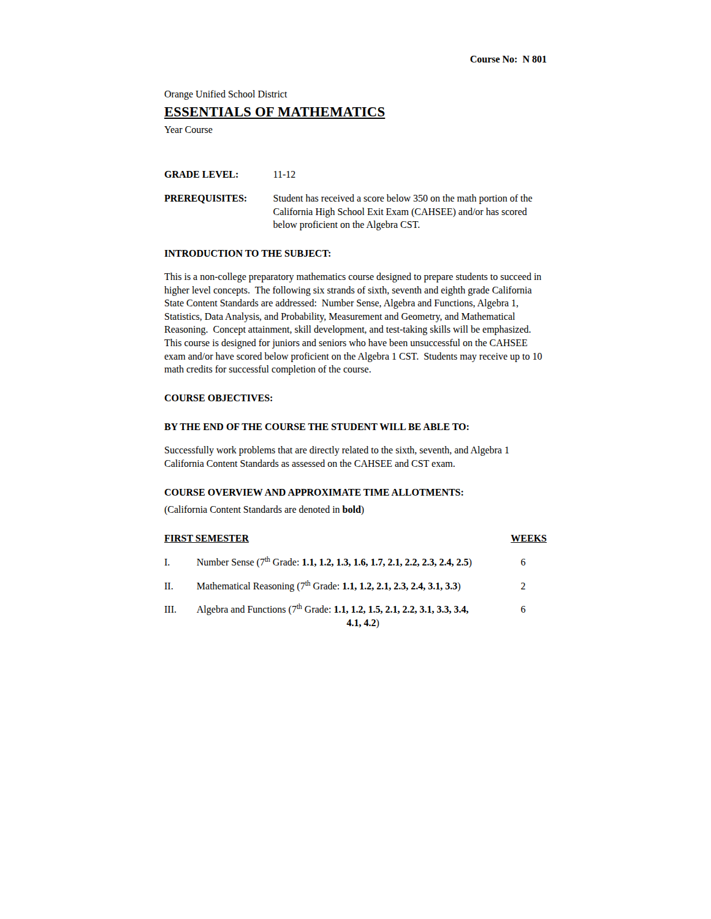Course No: N 801
Orange Unified School District
ESSENTIALS OF MATHEMATICS
Year Course
Grade Level:
11-12
Prerequisites:
Student has received a score below 350 on the math portion of the California High School Exit Exam (CAHSEE) and/or has scored below proficient on the Algebra CST.
Introduction to the Subject:
This is a non-college preparatory mathematics course designed to prepare students to succeed in higher level concepts. The following six strands of sixth, seventh and eighth grade California State Content Standards are addressed: Number Sense, Algebra and Functions, Algebra 1, Statistics, Data Analysis, and Probability, Measurement and Geometry, and Mathematical Reasoning. Concept attainment, skill development, and test-taking skills will be emphasized. This course is designed for juniors and seniors who have been unsuccessful on the CAHSEE exam and/or have scored below proficient on the Algebra 1 CST. Students may receive up to 10 math credits for successful completion of the course.
Course Objectives:
By the End of the Course the Student Will Be Able To:
Successfully work problems that are directly related to the sixth, seventh, and Algebra 1 California Content Standards as assessed on the CAHSEE and CST exam.
Course Overview and Approximate Time Allotments:
(California Content Standards are denoted in bold)
FIRST SEMESTER WEEKS
| I. | Number Sense (7 th Grade: 1.1, 1.2, 1.3, 1.6, 1.7, 2.1, 2.2, 2.3, 2.4, 2.5 ) | 6 |
| II. | Mathematical Reasoning (7 th Grade: 1.1, 1.2, 2.1, 2.3, 2.4, 3.1, 3.3 ) | 2 |
| III. | Algebra and Functions (7 th Grade: 1.1, 1.2, 1.5, 2.1, 2.2, 3.1, 3.3, 3.4, 4.1, 4.2 ) | 6 |